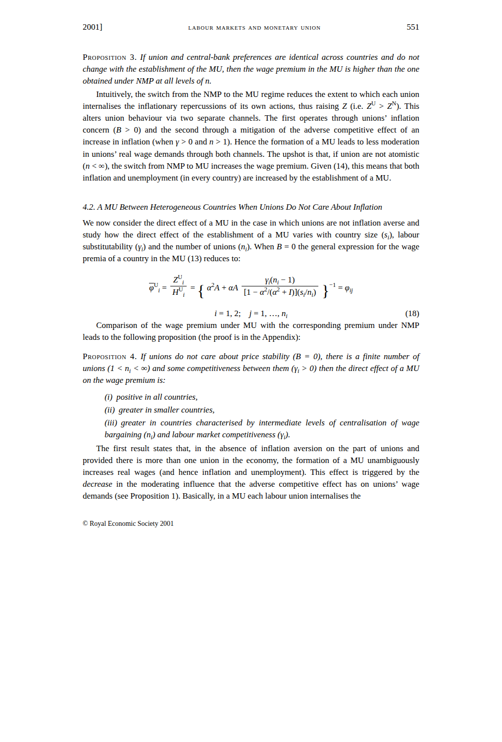2001] labour markets and monetary union 551
Proposition 3. If union and central-bank preferences are identical across countries and do not change with the establishment of the MU, then the wage premium in the MU is higher than the one obtained under NMP at all levels of n.
Intuitively, the switch from the NMP to the MU regime reduces the extent to which each union internalises the inflationary repercussions of its own actions, thus raising Z (i.e. ZU > ZN). This alters union behaviour via two separate channels. The first operates through unions’ inflation concern (B > 0) and the second through a mitigation of the adverse competitive effect of an increase in inflation (when γ > 0 and n > 1). Hence the formation of a MU leads to less moderation in unions’ real wage demands through both channels. The upshot is that, if union are not atomistic (n < ∞), the switch from NMP to MU increases the wage premium. Given (14), this means that both inflation and unemployment (in every country) are increased by the establishment of a MU.
4.2. A MU Between Heterogeneous Countries When Unions Do Not Care About Inflation
We now consider the direct effect of a MU in the case in which unions are not inflation averse and study how the direct effect of the establishment of a MU varies with country size (si), labour substitutability (γi) and the number of unions (ni). When B = 0 the general expression for the wage premia of a country in the MU (13) reduces to:
φUi = ZUi HUi = { α2A + αA γi(ni − 1) [1 − α2/(α2 + I)](si/ni) }−1 = φij
i = 1, 2; j = 1, …, ni (18)
Comparison of the wage premium under MU with the corresponding premium under NMP leads to the following proposition (the proof is in the Appendix):
Proposition 4. If unions do not care about price stability (B = 0), there is a finite number of unions (1 < ni < ∞) and some competitiveness between them (γi > 0) then the direct effect of a MU on the wage premium is:
(i) positive in all countries,
(ii) greater in smaller countries,
(iii) greater in countries characterised by intermediate levels of centralisation of wage bargaining (ni) and labour market competitiveness (γi).
The first result states that, in the absence of inflation aversion on the part of unions and provided there is more than one union in the economy, the formation of a MU unambiguously increases real wages (and hence inflation and unemployment). This effect is triggered by the decrease in the moderating influence that the adverse competitive effect has on unions’ wage demands (see Proposition 1). Basically, in a MU each labour union internalises the
© Royal Economic Society 2001